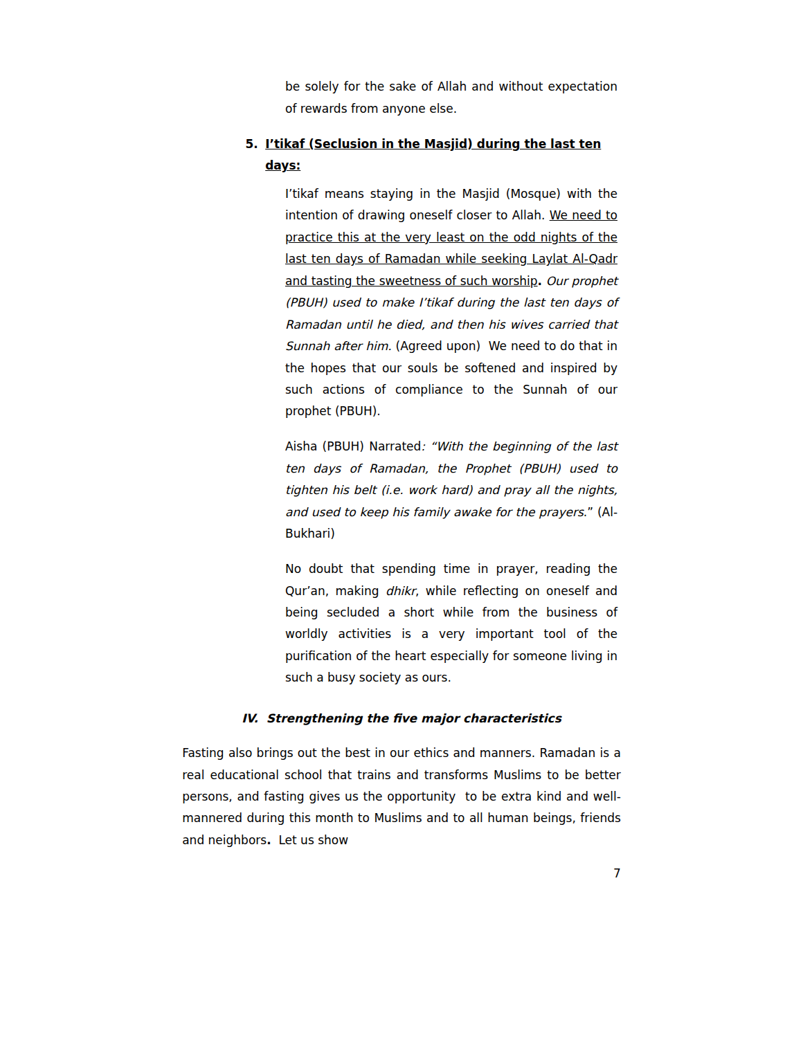be solely for the sake of Allah and without expectation of rewards from anyone else.
5. I’tikaf (Seclusion in the Masjid) during the last ten days:
I’tikaf means staying in the Masjid (Mosque) with the intention of drawing oneself closer to Allah. We need to practice this at the very least on the odd nights of the last ten days of Ramadan while seeking Laylat Al-Qadr and tasting the sweetness of such worship. Our prophet (PBUH) used to make I’tikaf during the last ten days of Ramadan until he died, and then his wives carried that Sunnah after him. (Agreed upon) We need to do that in the hopes that our souls be softened and inspired by such actions of compliance to the Sunnah of our prophet (PBUH).
Aisha (PBUH) Narrated: “With the beginning of the last ten days of Ramadan, the Prophet (PBUH) used to tighten his belt (i.e. work hard) and pray all the nights, and used to keep his family awake for the prayers.” (Al-Bukhari)
No doubt that spending time in prayer, reading the Qur’an, making dhikr, while reflecting on oneself and being secluded a short while from the business of worldly activities is a very important tool of the purification of the heart especially for someone living in such a busy society as ours.
IV. Strengthening the five major characteristics
Fasting also brings out the best in our ethics and manners. Ramadan is a real educational school that trains and transforms Muslims to be better persons, and fasting gives us the opportunity to be extra kind and well-mannered during this month to Muslims and to all human beings, friends and neighbors. Let us show
7